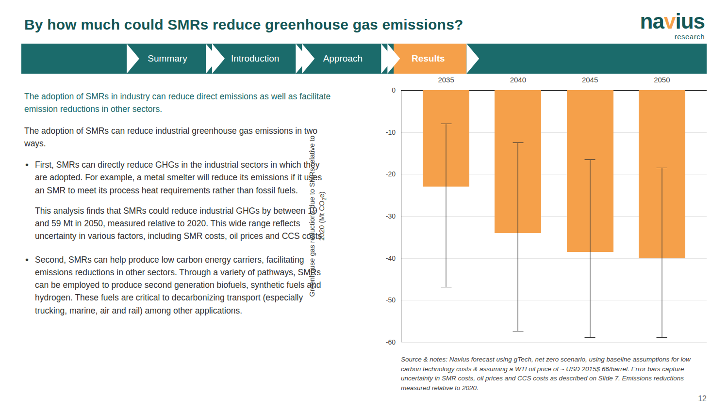By how much could SMRs reduce greenhouse gas emissions?
navius
research
Summary
Introduction
Approach
Results
The adoption of SMRs in industry can reduce direct emissions as well as facilitate emission reductions in other sectors.
The adoption of SMRs can reduce industrial greenhouse gas emissions in two ways.
First, SMRs can directly reduce GHGs in the industrial sectors in which they are adopted. For example, a metal smelter will reduce its emissions if it uses an SMR to meet its process heat requirements rather than fossil fuels.
This analysis finds that SMRs could reduce industrial GHGs by between 19 and 59 Mt in 2050, measured relative to 2020. This wide range reflects uncertainty in various factors, including SMR costs, oil prices and CCS costs.
Second, SMRs can help produce low carbon energy carriers, facilitating emissions reductions in other sectors. Through a variety of pathways, SMRs can be employed to produce second generation biofuels, synthetic fuels and hydrogen. These fuels are critical to decarbonizing transport (especially trucking, marine, air and rail) among other applications.
Greenhouse gas reductions due to SMRs relative to 2020 (Mt CO2e)
0
-10
-20
-30
-40
-50
-60
2035
2040
2045
2050
Source & notes: Navius forecast using gTech, net zero scenario, using baseline assumptions for low carbon technology costs & assuming a WTI oil price of ~ USD 2015$ 66/barrel. Error bars capture uncertainty in SMR costs, oil prices and CCS costs as described on Slide 7. Emissions reductions measured relative to 2020.
12